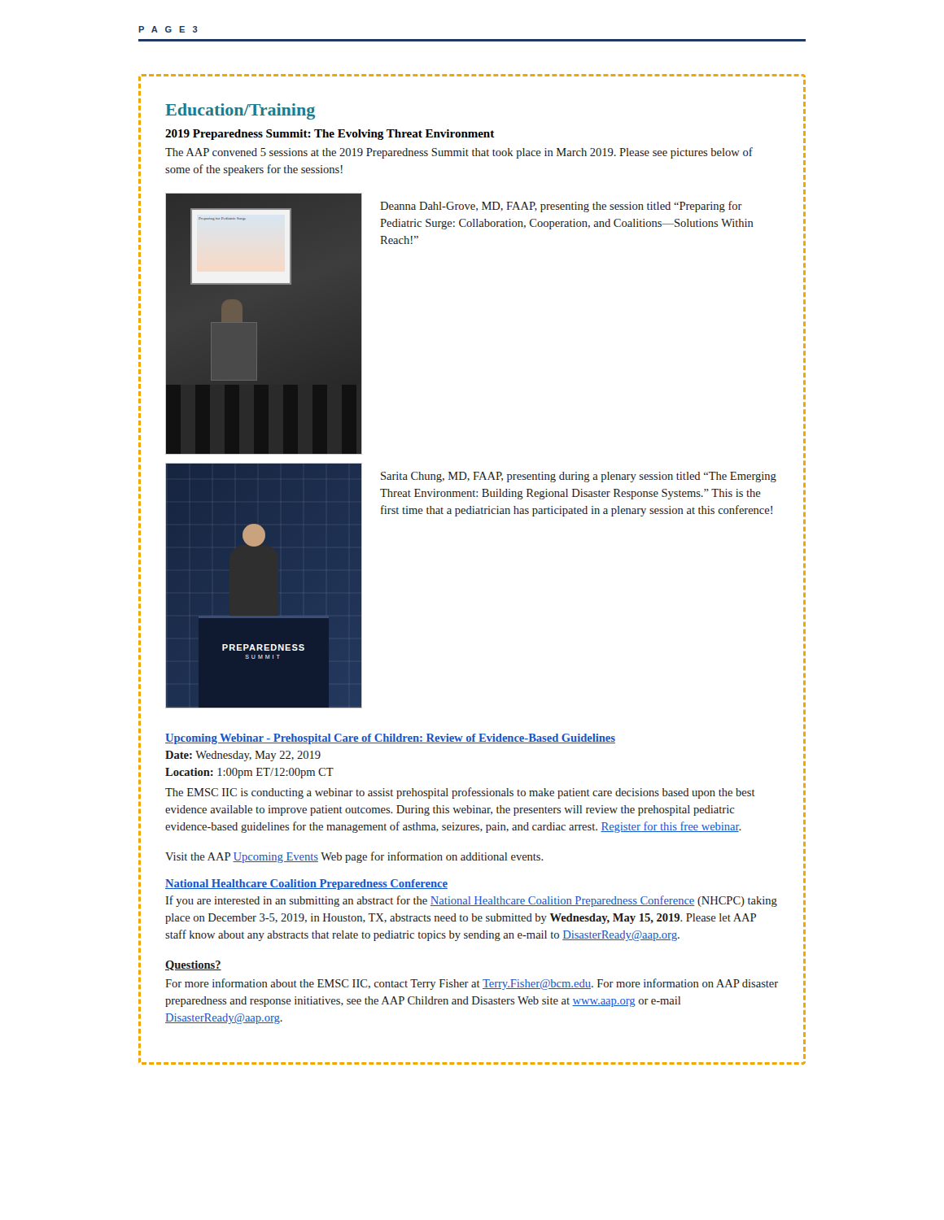P A G E 3
Education/Training
2019 Preparedness Summit: The Evolving Threat Environment
The AAP convened 5 sessions at the 2019 Preparedness Summit that took place in March 2019. Please see pictures below of some of the speakers for the sessions!
Preparing for Pediatric Surge
Deanna Dahl-Grove, MD, FAAP, presenting the session titled “Preparing for Pediatric Surge: Collaboration, Cooperation, and Coalitions—Solutions Within Reach!”
PREPAREDNESSSUMMIT
Sarita Chung, MD, FAAP, presenting during a plenary session titled “The Emerging Threat Environment: Building Regional Disaster Response Systems.” This is the first time that a pediatrician has participated in a plenary session at this conference!
Upcoming Webinar - Prehospital Care of Children: Review of Evidence-Based Guidelines
Date: Wednesday, May 22, 2019
Location: 1:00pm ET/12:00pm CT
The EMSC IIC is conducting a webinar to assist prehospital professionals to make patient care decisions based upon the best evidence available to improve patient outcomes. During this webinar, the presenters will review the prehospital pediatric evidence-based guidelines for the management of asthma, seizures, pain, and cardiac arrest. Register for this free webinar.
Visit the AAP Upcoming Events Web page for information on additional events.
National Healthcare Coalition Preparedness Conference
If you are interested in an submitting an abstract for the National Healthcare Coalition Preparedness Conference (NHCPC) taking place on December 3-5, 2019, in Houston, TX, abstracts need to be submitted by Wednesday, May 15, 2019. Please let AAP staff know about any abstracts that relate to pediatric topics by sending an e-mail to DisasterReady@aap.org.
Questions?
For more information about the EMSC IIC, contact Terry Fisher at Terry.Fisher@bcm.edu. For more information on AAP disaster preparedness and response initiatives, see the AAP Children and Disasters Web site at www.aap.org or e-mail DisasterReady@aap.org.